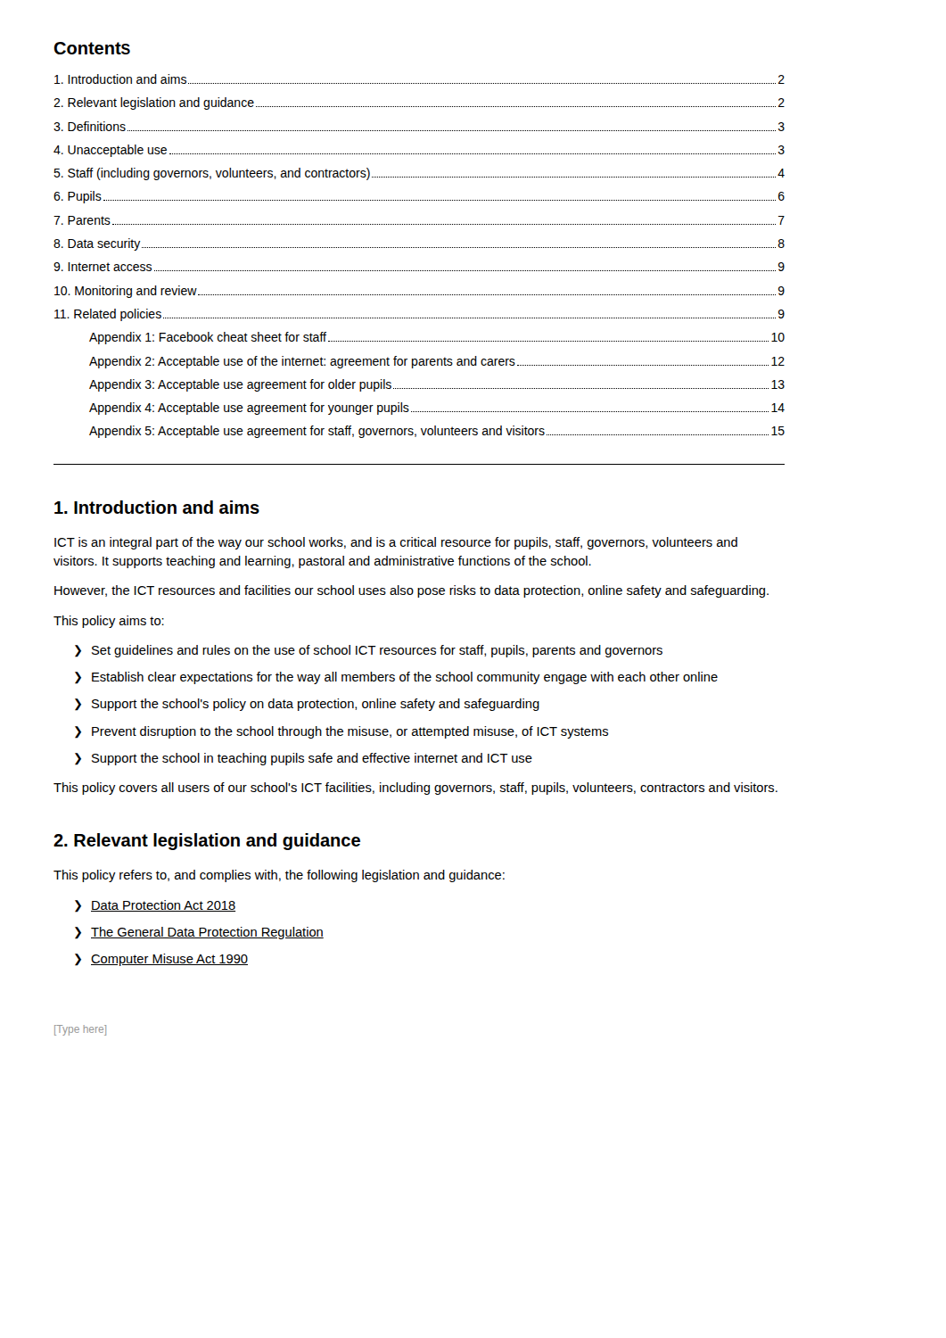ContentS
1. Introduction and aims 2
2. Relevant legislation and guidance 2
3. Definitions 3
4. Unacceptable use 3
5. Staff (including governors, volunteers, and contractors) 4
6. Pupils 6
7. Parents 7
8. Data security 8
9. Internet access 9
10. Monitoring and review 9
11. Related policies 9
Appendix 1: Facebook cheat sheet for staff 10
Appendix 2: Acceptable use of the internet: agreement for parents and carers 12
Appendix 3: Acceptable use agreement for older pupils 13
Appendix 4: Acceptable use agreement for younger pupils 14
Appendix 5: Acceptable use agreement for staff, governors, volunteers and visitors 15
1. Introduction and aims
ICT is an integral part of the way our school works, and is a critical resource for pupils, staff, governors, volunteers and visitors. It supports teaching and learning, pastoral and administrative functions of the school.
However, the ICT resources and facilities our school uses also pose risks to data protection, online safety and safeguarding.
This policy aims to:
Set guidelines and rules on the use of school ICT resources for staff, pupils, parents and governors
Establish clear expectations for the way all members of the school community engage with each other online
Support the school's policy on data protection, online safety and safeguarding
Prevent disruption to the school through the misuse, or attempted misuse, of ICT systems
Support the school in teaching pupils safe and effective internet and ICT use
This policy covers all users of our school's ICT facilities, including governors, staff, pupils, volunteers, contractors and visitors.
2. Relevant legislation and guidance
This policy refers to, and complies with, the following legislation and guidance:
Data Protection Act 2018
The General Data Protection Regulation
Computer Misuse Act 1990
[Type here]